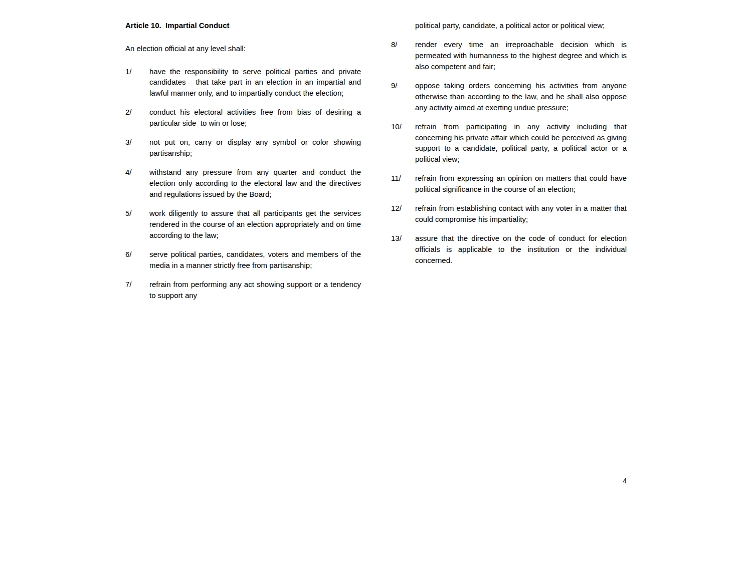Article 10. Impartial Conduct
An election official at any level shall:
1/ have the responsibility to serve political parties and private candidates that take part in an election in an impartial and lawful manner only, and to impartially conduct the election;
2/ conduct his electoral activities free from bias of desiring a particular side to win or lose;
3/ not put on, carry or display any symbol or color showing partisanship;
4/ withstand any pressure from any quarter and conduct the election only according to the electoral law and the directives and regulations issued by the Board;
5/ work diligently to assure that all participants get the services rendered in the course of an election appropriately and on time according to the law;
6/ serve political parties, candidates, voters and members of the media in a manner strictly free from partisanship;
7/ refrain from performing any act showing support or a tendency to support any
political party, candidate, a political actor or political view;
8/ render every time an irreproachable decision which is permeated with humanness to the highest degree and which is also competent and fair;
9/ oppose taking orders concerning his activities from anyone otherwise than according to the law, and he shall also oppose any activity aimed at exerting undue pressure;
10/ refrain from participating in any activity including that concerning his private affair which could be perceived as giving support to a candidate, political party, a political actor or a political view;
11/ refrain from expressing an opinion on matters that could have political significance in the course of an election;
12/ refrain from establishing contact with any voter in a matter that could compromise his impartiality;
13/ assure that the directive on the code of conduct for election officials is applicable to the institution or the individual concerned.
4